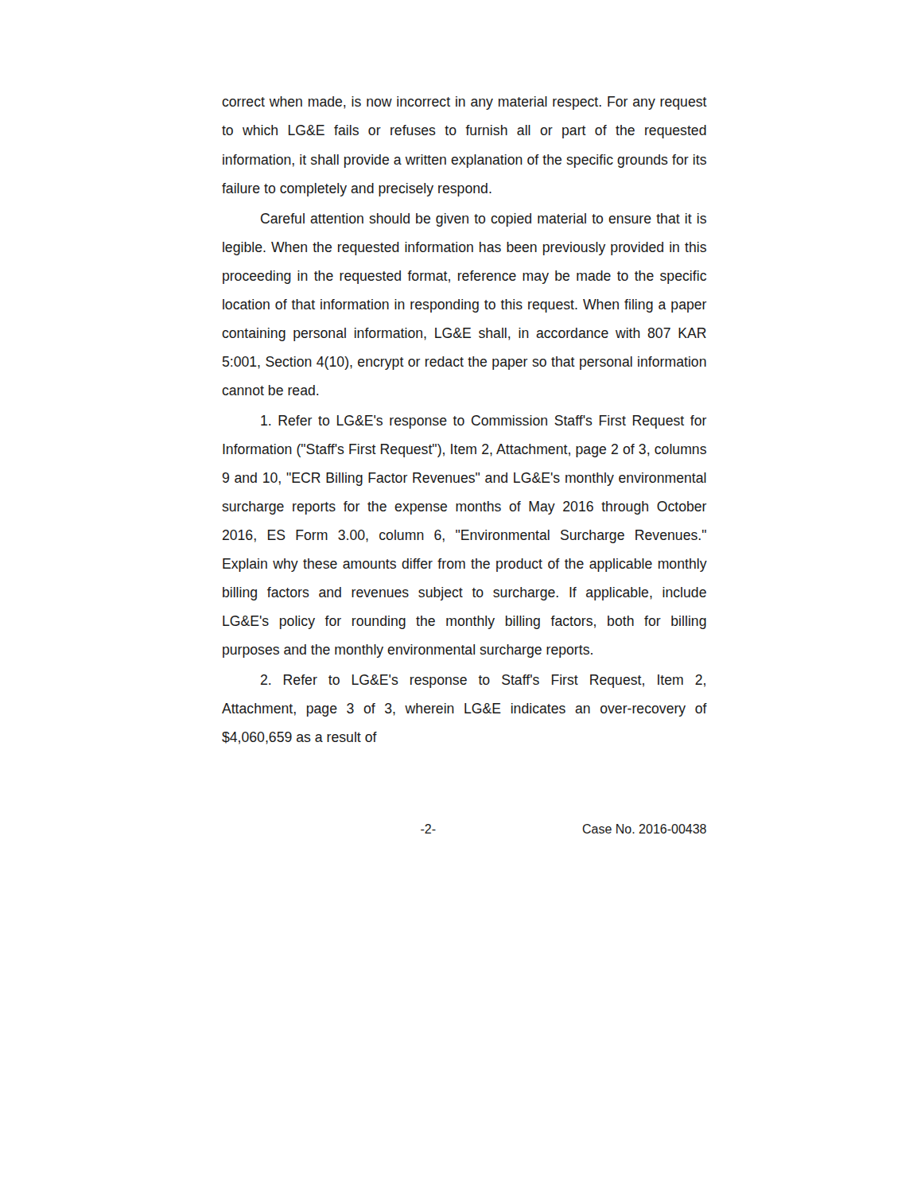correct when made, is now incorrect in any material respect. For any request to which LG&E fails or refuses to furnish all or part of the requested information, it shall provide a written explanation of the specific grounds for its failure to completely and precisely respond.
Careful attention should be given to copied material to ensure that it is legible. When the requested information has been previously provided in this proceeding in the requested format, reference may be made to the specific location of that information in responding to this request. When filing a paper containing personal information, LG&E shall, in accordance with 807 KAR 5:001, Section 4(10), encrypt or redact the paper so that personal information cannot be read.
1. Refer to LG&E's response to Commission Staff's First Request for Information ("Staff's First Request"), Item 2, Attachment, page 2 of 3, columns 9 and 10, "ECR Billing Factor Revenues" and LG&E's monthly environmental surcharge reports for the expense months of May 2016 through October 2016, ES Form 3.00, column 6, "Environmental Surcharge Revenues." Explain why these amounts differ from the product of the applicable monthly billing factors and revenues subject to surcharge. If applicable, include LG&E's policy for rounding the monthly billing factors, both for billing purposes and the monthly environmental surcharge reports.
2. Refer to LG&E's response to Staff's First Request, Item 2, Attachment, page 3 of 3, wherein LG&E indicates an over-recovery of $4,060,659 as a result of
-2-
Case No. 2016-00438